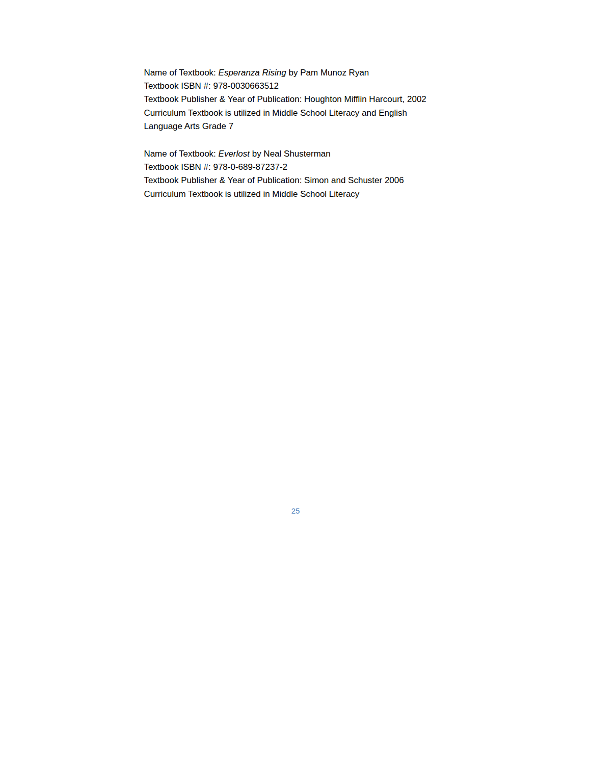Name of Textbook: Esperanza Rising by Pam Munoz Ryan
Textbook ISBN #: 978-0030663512
Textbook Publisher & Year of Publication: Houghton Mifflin Harcourt, 2002
Curriculum Textbook is utilized in Middle School Literacy and English Language Arts Grade 7
Name of Textbook: Everlost by Neal Shusterman
Textbook ISBN #: 978-0-689-87237-2
Textbook Publisher & Year of Publication: Simon and Schuster 2006
Curriculum Textbook is utilized in Middle School Literacy
25